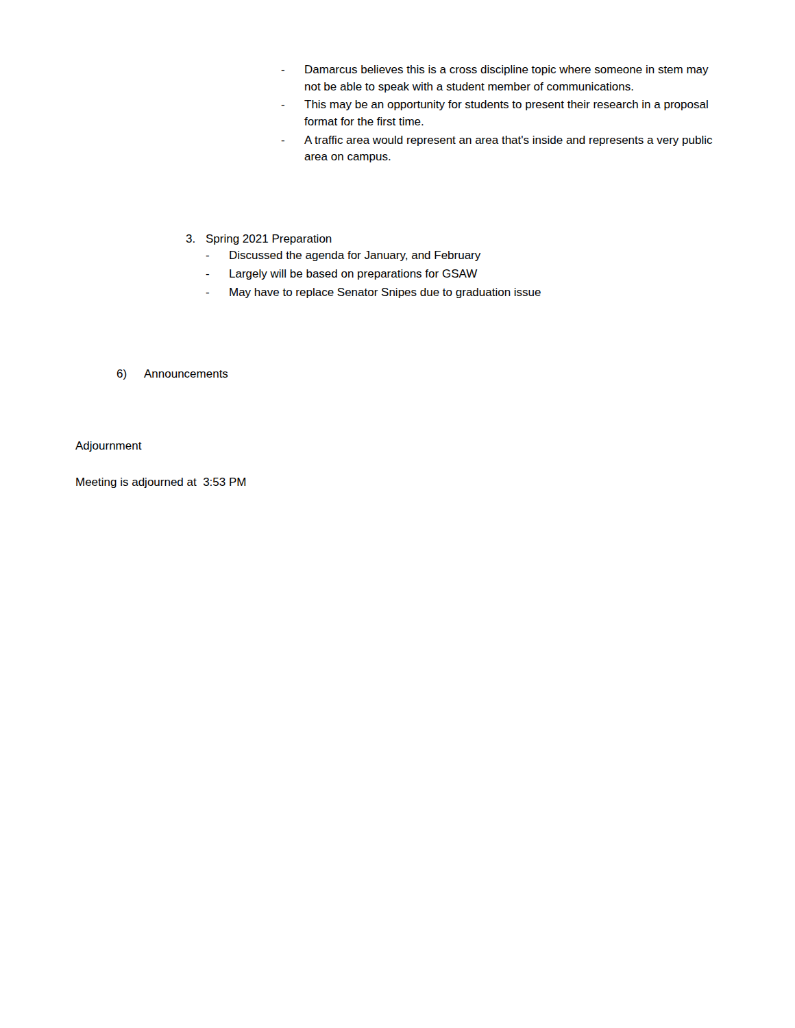Damarcus believes this is a cross discipline topic where someone in stem may not be able to speak with a student member of communications.
This may be an opportunity for students to present their research in a proposal format for the first time.
A traffic area would represent an area that's inside and represents a very public area on campus.
Spring 2021 Preparation
Discussed the agenda for January, and February
Largely will be based on preparations for GSAW
May have to replace Senator Snipes due to graduation issue
Announcements
Adjournment
Meeting is adjourned at 3:53 PM